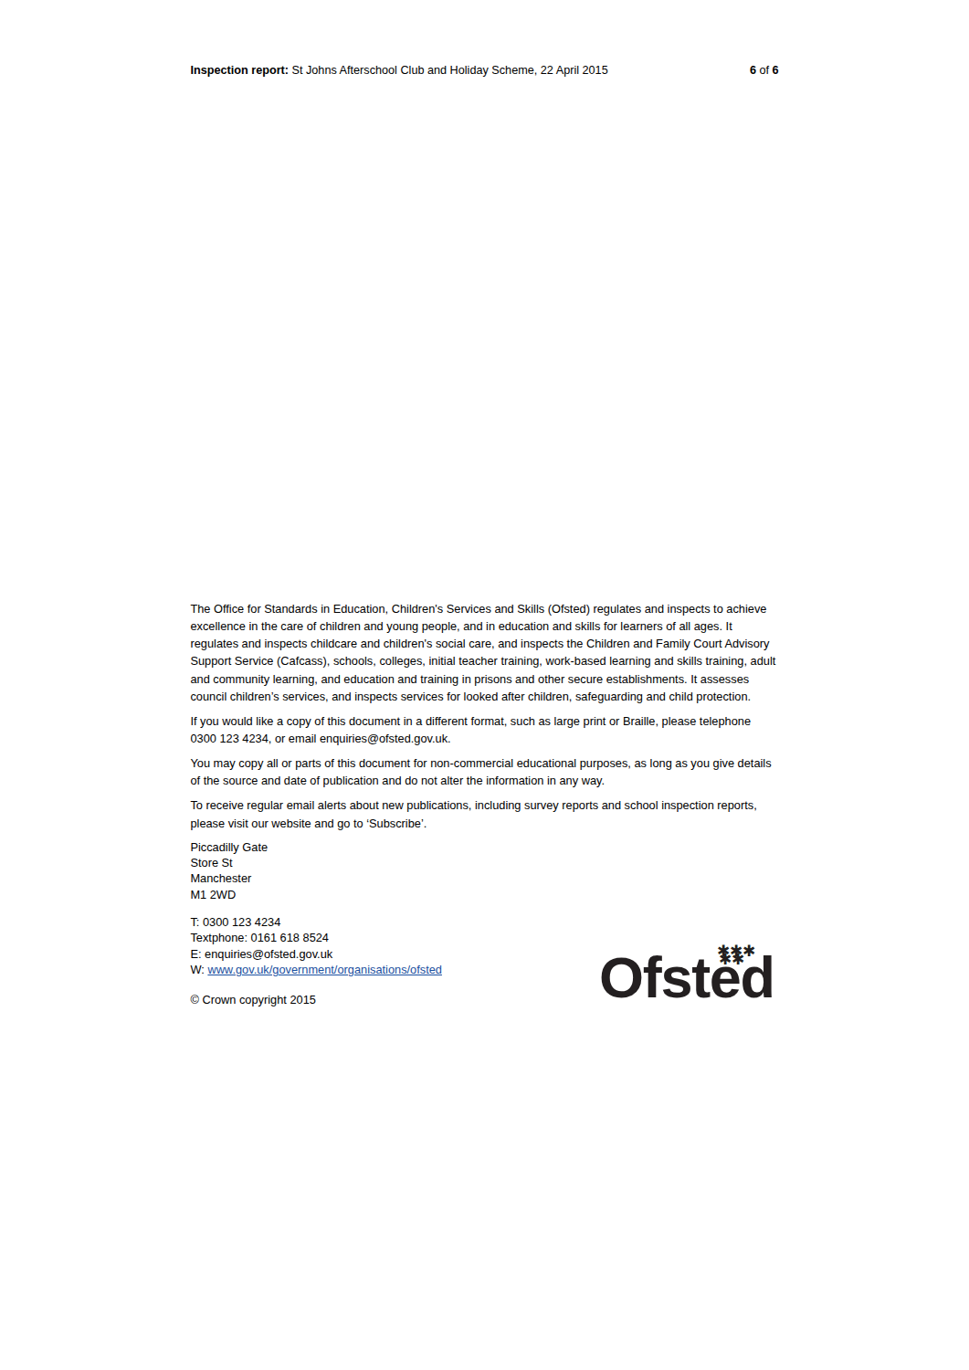Inspection report: St Johns Afterschool Club and Holiday Scheme, 22 April 2015
6 of 6
The Office for Standards in Education, Children's Services and Skills (Ofsted) regulates and inspects to achieve excellence in the care of children and young people, and in education and skills for learners of all ages. It regulates and inspects childcare and children's social care, and inspects the Children and Family Court Advisory Support Service (Cafcass), schools, colleges, initial teacher training, work-based learning and skills training, adult and community learning, and education and training in prisons and other secure establishments. It assesses council children’s services, and inspects services for looked after children, safeguarding and child protection.
If you would like a copy of this document in a different format, such as large print or Braille, please telephone 0300 123 4234, or email enquiries@ofsted.gov.uk.
You may copy all or parts of this document for non-commercial educational purposes, as long as you give details of the source and date of publication and do not alter the information in any way.
To receive regular email alerts about new publications, including survey reports and school inspection reports, please visit our website and go to ‘Subscribe’.
Piccadilly Gate
Store St
Manchester
M1 2WD
T: 0300 123 4234
Textphone: 0161 618 8524
E: enquiries@ofsted.gov.uk
W: www.gov.uk/government/organisations/ofsted
© Crown copyright 2015